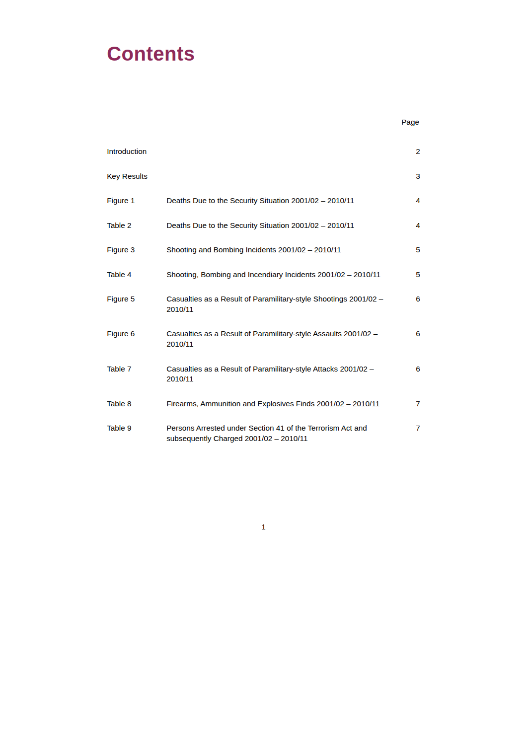Contents
Page
| Introduction | | 2 |
| Key Results | | 3 |
| Figure 1 | Deaths Due to the Security Situation 2001/02 – 2010/11 | 4 |
| Table 2 | Deaths Due to the Security Situation 2001/02 – 2010/11 | 4 |
| Figure 3 | Shooting and Bombing Incidents 2001/02 – 2010/11 | 5 |
| Table 4 | Shooting, Bombing and Incendiary Incidents 2001/02 – 2010/11 | 5 |
| Figure 5 | Casualties as a Result of Paramilitary-style Shootings 2001/02 – 2010/11 | 6 |
| Figure 6 | Casualties as a Result of Paramilitary-style Assaults 2001/02 – 2010/11 | 6 |
| Table 7 | Casualties as a Result of Paramilitary-style Attacks 2001/02 – 2010/11 | 6 |
| Table 8 | Firearms, Ammunition and Explosives Finds 2001/02 – 2010/11 | 7 |
| Table 9 | Persons Arrested under Section 41 of the Terrorism Act and subsequently Charged 2001/02 – 2010/11 | 7 |
1